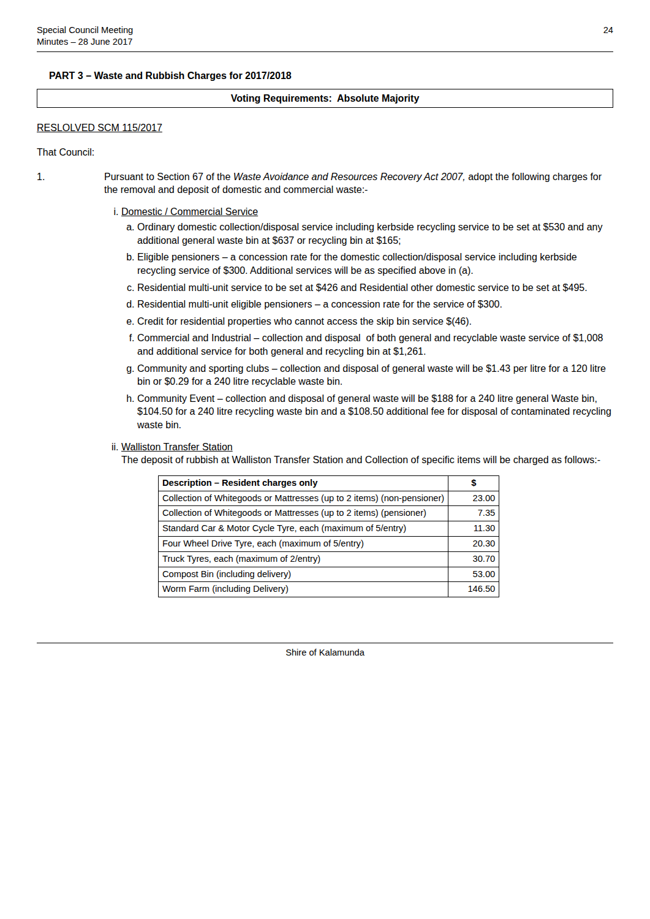Special Council Meeting
Minutes – 28 June 2017
24
PART 3 – Waste and Rubbish Charges for 2017/2018
Voting Requirements: Absolute Majority
RESLOLVED SCM 115/2017
That Council:
1.
Pursuant to Section 67 of the Waste Avoidance and Resources Recovery Act 2007, adopt the following charges for the removal and deposit of domestic and commercial waste:-
Domestic / Commercial Service
Ordinary domestic collection/disposal service including kerbside recycling service to be set at $530 and any additional general waste bin at $637 or recycling bin at $165;
Eligible pensioners – a concession rate for the domestic collection/disposal service including kerbside recycling service of $300. Additional services will be as specified above in (a).
Residential multi-unit service to be set at $426 and Residential other domestic service to be set at $495.
Residential multi-unit eligible pensioners – a concession rate for the service of $300.
Credit for residential properties who cannot access the skip bin service $(46).
Commercial and Industrial – collection and disposal of both general and recyclable waste service of $1,008 and additional service for both general and recycling bin at $1,261.
Community and sporting clubs – collection and disposal of general waste will be $1.43 per litre for a 120 litre bin or $0.29 for a 240 litre recyclable waste bin.
Community Event – collection and disposal of general waste will be $188 for a 240 litre general Waste bin, $104.50 for a 240 litre recycling waste bin and a $108.50 additional fee for disposal of contaminated recycling waste bin.
Walliston Transfer Station
The deposit of rubbish at Walliston Transfer Station and Collection of specific items will be charged as follows:-
| Description – Resident charges only | $ |
| --- | --- |
| Collection of Whitegoods or Mattresses (up to 2 items) (non-pensioner) | 23.00 |
| Collection of Whitegoods or Mattresses (up to 2 items) (pensioner) | 7.35 |
| Standard Car & Motor Cycle Tyre, each (maximum of 5/entry) | 11.30 |
| Four Wheel Drive Tyre, each (maximum of 5/entry) | 20.30 |
| Truck Tyres, each (maximum of 2/entry) | 30.70 |
| Compost Bin (including delivery) | 53.00 |
| Worm Farm (including Delivery) | 146.50 |
Shire of Kalamunda